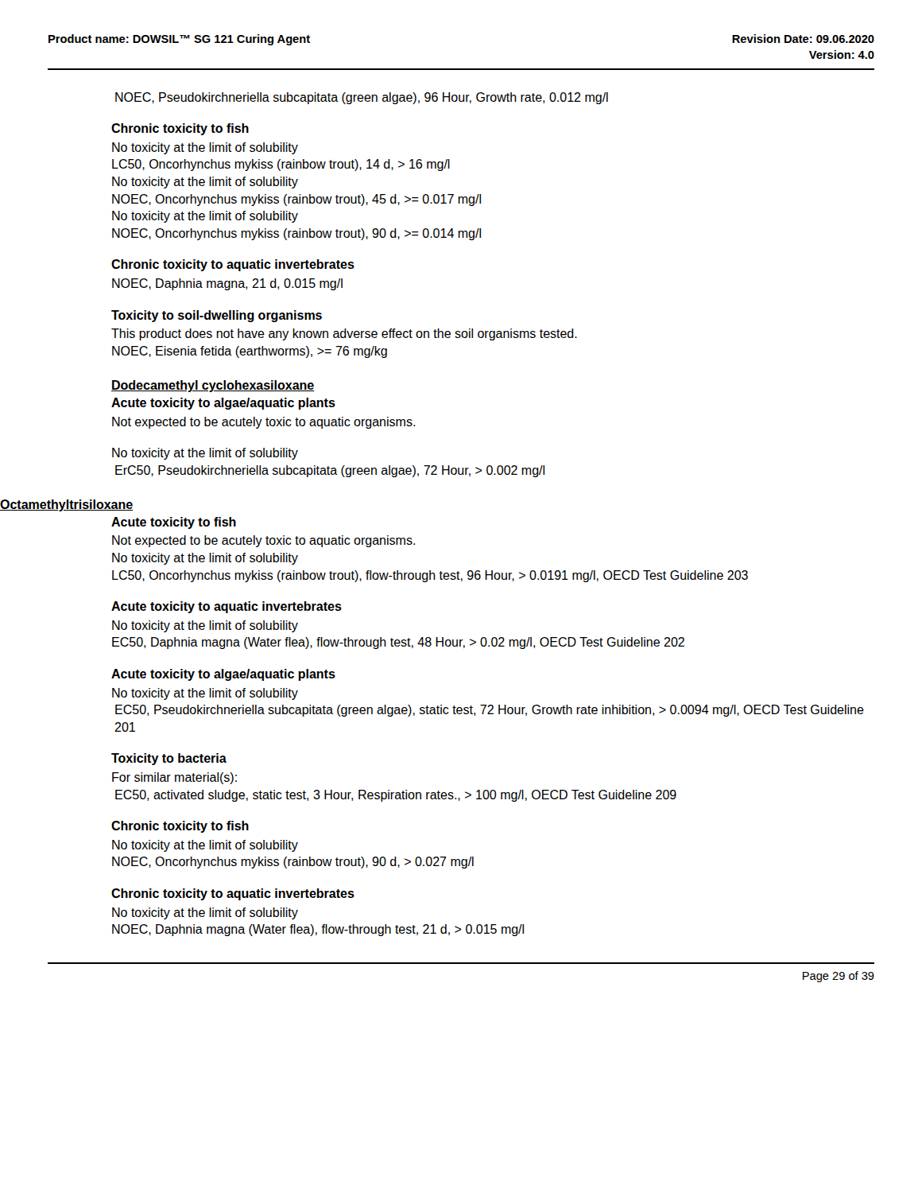Product name: DOWSIL™ SG 121 Curing Agent
Revision Date: 09.06.2020
Version: 4.0
NOEC, Pseudokirchneriella subcapitata (green algae), 96 Hour, Growth rate, 0.012 mg/l
Chronic toxicity to fish
No toxicity at the limit of solubility
LC50, Oncorhynchus mykiss (rainbow trout), 14 d, > 16 mg/l
No toxicity at the limit of solubility
NOEC, Oncorhynchus mykiss (rainbow trout), 45 d, >= 0.017 mg/l
No toxicity at the limit of solubility
NOEC, Oncorhynchus mykiss (rainbow trout), 90 d, >= 0.014 mg/l
Chronic toxicity to aquatic invertebrates
NOEC, Daphnia magna, 21 d, 0.015 mg/l
Toxicity to soil-dwelling organisms
This product does not have any known adverse effect on the soil organisms tested.
NOEC, Eisenia fetida (earthworms), >= 76 mg/kg
Dodecamethyl cyclohexasiloxane
Acute toxicity to algae/aquatic plants
Not expected to be acutely toxic to aquatic organisms.
No toxicity at the limit of solubility
ErC50, Pseudokirchneriella subcapitata (green algae), 72 Hour, > 0.002 mg/l
Octamethyltrisiloxane
Acute toxicity to fish
Not expected to be acutely toxic to aquatic organisms.
No toxicity at the limit of solubility
LC50, Oncorhynchus mykiss (rainbow trout), flow-through test, 96 Hour, > 0.0191 mg/l, OECD Test Guideline 203
Acute toxicity to aquatic invertebrates
No toxicity at the limit of solubility
EC50, Daphnia magna (Water flea), flow-through test, 48 Hour, > 0.02 mg/l, OECD Test Guideline 202
Acute toxicity to algae/aquatic plants
No toxicity at the limit of solubility
EC50, Pseudokirchneriella subcapitata (green algae), static test, 72 Hour, Growth rate inhibition, > 0.0094 mg/l, OECD Test Guideline 201
Toxicity to bacteria
For similar material(s):
EC50, activated sludge, static test, 3 Hour, Respiration rates., > 100 mg/l, OECD Test Guideline 209
Chronic toxicity to fish
No toxicity at the limit of solubility
NOEC, Oncorhynchus mykiss (rainbow trout), 90 d, > 0.027 mg/l
Chronic toxicity to aquatic invertebrates
No toxicity at the limit of solubility
NOEC, Daphnia magna (Water flea), flow-through test, 21 d, > 0.015 mg/l
Page 29 of 39